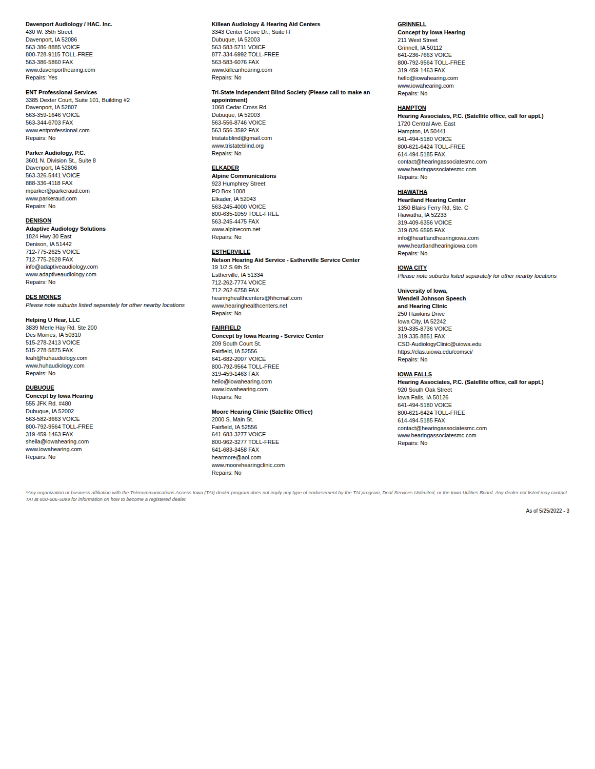Davenport Audiology / HAC. Inc.
430 W. 35th Street
Davenport, IA 52086
563-386-8885 VOICE
800-728-9115 TOLL-FREE
563-386-5860 FAX
www.davenporthearing.com
Repairs: Yes
ENT Professional Services
3385 Dexter Court, Suite 101, Building #2
Davenport, IA 52807
563-359-1646 VOICE
563-344-6703 FAX
www.entprofessional.com
Repairs: No
Parker Audiology, P.C.
3601 N. Division St., Suite 8
Davenport, IA 52806
563-326-5441 VOICE
888-336-4118 FAX
mparker@parkeraud.com
www.parkeraud.com
Repairs: No
DENISON
Adaptive Audiology Solutions
1824 Hwy 30 East
Denison, IA 51442
712-775-2625 VOICE
712-775-2628 FAX
info@adaptiveaudiology.com
www.adaptiveaudiology.com
Repairs: No
DES MOINES
Please note suburbs listed separately for other nearby locations
Helping U Hear, LLC
3839 Merle Hay Rd. Ste 200
Des Moines, IA 50310
515-278-2413 VOICE
515-278-5875 FAX
leah@huhaudiology.com
www.huhaudiology.com
Repairs: No
DUBUQUE
Concept by Iowa Hearing
555 JFK Rd. #480
Dubuque, IA 52002
563-582-3663 VOICE
800-792-9564 TOLL-FREE
319-459-1463 FAX
sheila@iowahearing.com
www.iowahearing.com
Repairs: No
Killean Audiology & Hearing Aid Centers
3343 Center Grove Dr., Suite H
Dubuque, IA 52003
563-583-5711 VOICE
877-334-6992 TOLL-FREE
563-583-6076 FAX
www.killeanhearing.com
Repairs: No
Tri-State Independent Blind Society (Please call to make an appointment)
1068 Cedar Cross Rd.
Dubuque, IA 52003
563-556-8746 VOICE
563-556-3592 FAX
tristateblind@gmail.com
www.tristateblind.org
Repairs: No
ELKADER
Alpine Communications
923 Humphrey Street
PO Box 1008
Elkader, IA 52043
563-245-4000 VOICE
800-635-1059 TOLL-FREE
563-245-4475 FAX
www.alpinecom.net
Repairs: No
ESTHERVILLE
Nelson Hearing Aid Service - Estherville Service Center
19 1/2 S 6th St.
Estherville, IA 51334
712-262-7774 VOICE
712-262-6758 FAX
hearinghealthcenters@hhcmail.com
www.hearinghealthcenters.net
Repairs: No
FAIRFIELD
Concept by Iowa Hearing - Service Center
209 South Court St.
Fairfield, IA 52556
641-682-2007 VOICE
800-792-9564 TOLL-FREE
319-459-1463 FAX
hello@iowahearing.com
www.iowahearing.com
Repairs: No
Moore Hearing Clinic (Satellite Office)
2000 S. Main St.
Fairfield, IA 52556
641-683-3277 VOICE
800-962-3277 TOLL-FREE
641-683-3458 FAX
hearmore@aol.com
www.moorehearingclinic.com
Repairs: No
GRINNELL
Concept by Iowa Hearing
211 West Street
Grinnell, IA 50112
641-236-7663 VOICE
800-792-9564 TOLL-FREE
319-459-1463 FAX
hello@iowahearing.com
www.iowahearing.com
Repairs: No
HAMPTON
Hearing Associates, P.C. (Satellite office, call for appt.)
1720 Central Ave. East
Hampton, IA 50441
641-494-5180 VOICE
800-621-6424 TOLL-FREE
614-494-5185 FAX
contact@hearingassociatesmc.com
www.hearingassociatesmc.com
Repairs: No
HIAWATHA
Heartland Hearing Center
1350 Blairs Ferry Rd, Ste. C
Hiawatha, IA 52233
319-409-6356 VOICE
319-826-6595 FAX
info@heartlandhearingiowa.com
www.heartlandhearingiowa.com
Repairs: No
IOWA CITY
Please note suburbs listed separately for other nearby locations
University of Iowa,
Wendell Johnson Speech
and Hearing Clinic
250 Hawkins Drive
Iowa City, IA 52242
319-335-8736 VOICE
319-335-8851 FAX
CSD-AudiologyClinic@uiowa.edu
https://clas.uiowa.edu/comsci/
Repairs: No
IOWA FALLS
Hearing Associates, P.C. (Satellite office, call for appt.)
920 South Oak Street
Iowa Falls, IA 50126
641-494-5180 VOICE
800-621-6424 TOLL-FREE
614-494-5185 FAX
contact@hearingassociatesmc.com
www.hearingassociatesmc.com
Repairs: No
*Any organization or business affiliation with the Telecommunications Access Iowa (TAI) dealer program does not imply any type of endorsement by the TAI program, Deaf Services Unlimited, or the Iowa Utilities Board. Any dealer not listed may contact TAI at 800-606-5099 for information on how to become a registered dealer.
As of 5/25/2022 - 3